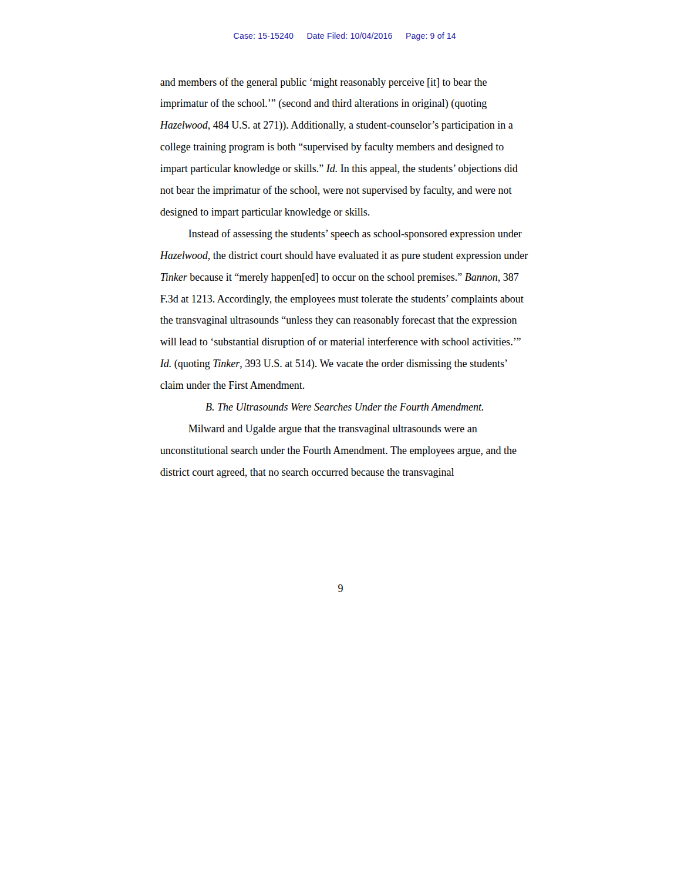Case: 15-15240 Date Filed: 10/04/2016 Page: 9 of 14
and members of the general public ‘might reasonably perceive [it] to bear the imprimatur of the school.’” (second and third alterations in original) (quoting Hazelwood, 484 U.S. at 271)). Additionally, a student-counselor’s participation in a college training program is both “supervised by faculty members and designed to impart particular knowledge or skills.” Id. In this appeal, the students’ objections did not bear the imprimatur of the school, were not supervised by faculty, and were not designed to impart particular knowledge or skills.
Instead of assessing the students’ speech as school-sponsored expression under Hazelwood, the district court should have evaluated it as pure student expression under Tinker because it “merely happen[ed] to occur on the school premises.” Bannon, 387 F.3d at 1213. Accordingly, the employees must tolerate the students’ complaints about the transvaginal ultrasounds “unless they can reasonably forecast that the expression will lead to ‘substantial disruption of or material interference with school activities.’” Id. (quoting Tinker, 393 U.S. at 514). We vacate the order dismissing the students’ claim under the First Amendment.
B. The Ultrasounds Were Searches Under the Fourth Amendment.
Milward and Ugalde argue that the transvaginal ultrasounds were an unconstitutional search under the Fourth Amendment. The employees argue, and the district court agreed, that no search occurred because the transvaginal
9